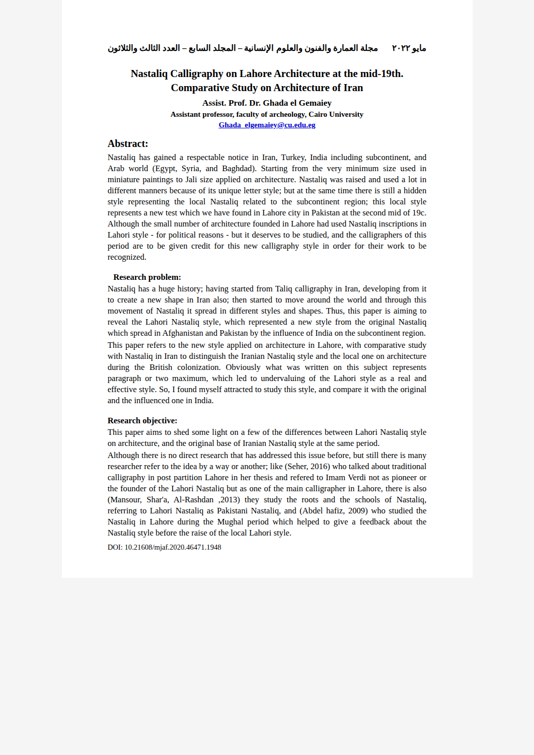مايو ٢٠٢٢
مجلة العمارة والفنون والعلوم الإنسانية – المجلد السابع – العدد الثالث والثلاثون
Nastaliq Calligraphy on Lahore Architecture at the mid-19th.
Comparative Study on Architecture of Iran
Assist. Prof. Dr. Ghada el Gemaiey
Assistant professor, faculty of archeology, Cairo University
Ghada_elgemaiey@cu.edu.eg
Abstract:
Nastaliq has gained a respectable notice in Iran, Turkey, India including subcontinent, and Arab world (Egypt, Syria, and Baghdad). Starting from the very minimum size used in miniature paintings to Jali size applied on architecture. Nastaliq was raised and used a lot in different manners because of its unique letter style; but at the same time there is still a hidden style representing the local Nastaliq related to the subcontinent region; this local style represents a new test which we have found in Lahore city in Pakistan at the second mid of 19c. Although the small number of architecture founded in Lahore had used Nastaliq inscriptions in Lahori style - for political reasons - but it deserves to be studied, and the calligraphers of this period are to be given credit for this new calligraphy style in order for their work to be recognized.
Research problem:
Nastaliq has a huge history; having started from Taliq calligraphy in Iran, developing from it to create a new shape in Iran also; then started to move around the world and through this movement of Nastaliq it spread in different styles and shapes. Thus, this paper is aiming to reveal the Lahori Nastaliq style, which represented a new style from the original Nastaliq which spread in Afghanistan and Pakistan by the influence of India on the subcontinent region.
This paper refers to the new style applied on architecture in Lahore, with comparative study with Nastaliq in Iran to distinguish the Iranian Nastaliq style and the local one on architecture during the British colonization. Obviously what was written on this subject represents paragraph or two maximum, which led to undervaluing of the Lahori style as a real and effective style. So, I found myself attracted to study this style, and compare it with the original and the influenced one in India.
Research objective:
This paper aims to shed some light on a few of the differences between Lahori Nastaliq style on architecture, and the original base of Iranian Nastaliq style at the same period.
Although there is no direct research that has addressed this issue before, but still there is many researcher refer to the idea by a way or another; like (Seher, 2016) who talked about traditional calligraphy in post partition Lahore in her thesis and refered to Imam Verdi not as pioneer or the founder of the Lahori Nastaliq but as one of the main calligrapher in Lahore, there is also (Mansour, Shar'a, Al-Rashdan ,2013) they study the roots and the schools of Nastaliq, referring to Lahori Nastaliq as Pakistani Nastaliq, and (Abdel hafiz, 2009) who studied the Nastaliq in Lahore during the Mughal period which helped to give a feedback about the Nastaliq style before the raise of the local Lahori style.
DOI: 10.21608/mjaf.2020.46471.1948